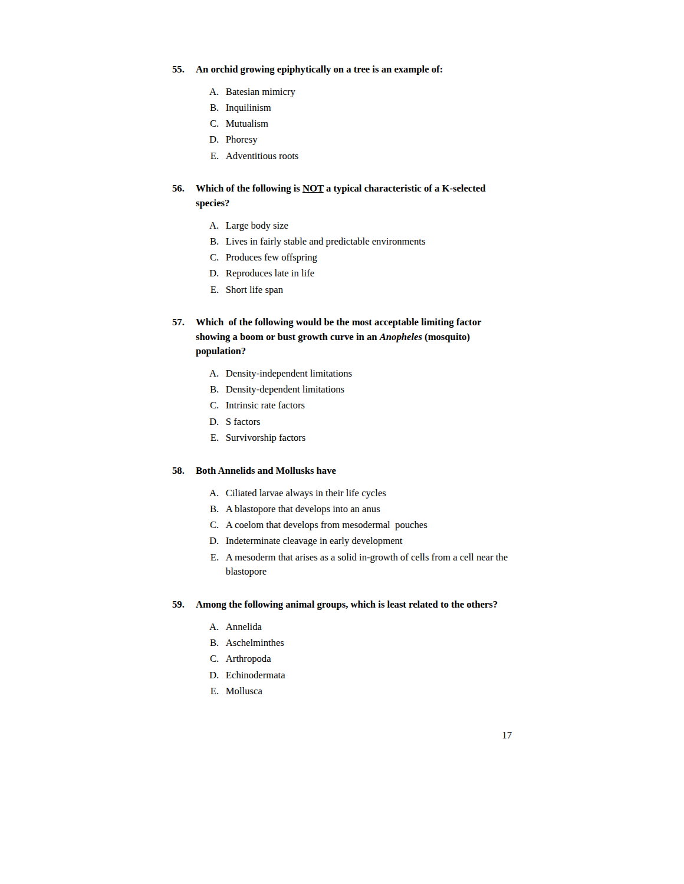An orchid growing epiphytically on a tree is an example of:
Batesian mimicry
Inquilinism
Mutualism
Phoresy
Adventitious roots
Which of the following is NOT a typical characteristic of a K-selected species?
Large body size
Lives in fairly stable and predictable environments
Produces few offspring
Reproduces late in life
Short life span
Which of the following would be the most acceptable limiting factor showing a boom or bust growth curve in an Anopheles (mosquito) population?
Density-independent limitations
Density-dependent limitations
Intrinsic rate factors
S factors
Survivorship factors
Both Annelids and Mollusks have
Ciliated larvae always in their life cycles
A blastopore that develops into an anus
A coelom that develops from mesodermal pouches
Indeterminate cleavage in early development
A mesoderm that arises as a solid in-growth of cells from a cell near the blastopore
Among the following animal groups, which is least related to the others?
Annelida
Aschelminthes
Arthropoda
Echinodermata
Mollusca
17